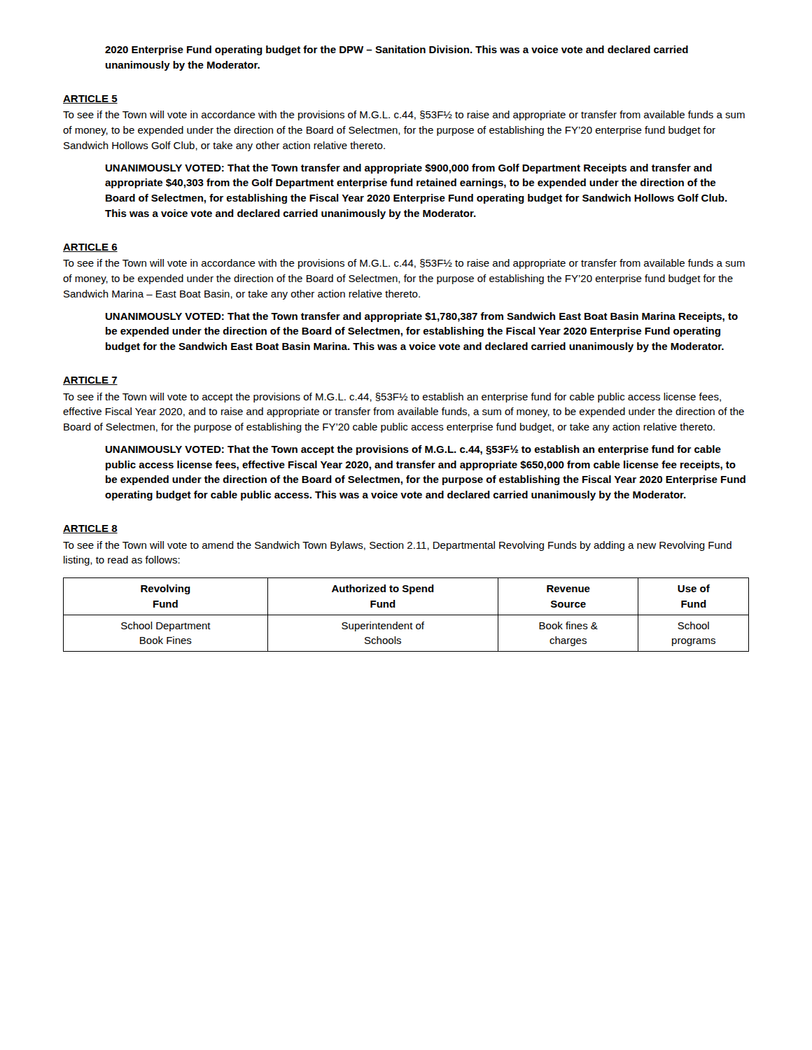2020 Enterprise Fund operating budget for the DPW – Sanitation Division. This was a voice vote and declared carried unanimously by the Moderator.
ARTICLE 5
To see if the Town will vote in accordance with the provisions of M.G.L. c.44, §53F½ to raise and appropriate or transfer from available funds a sum of money, to be expended under the direction of the Board of Selectmen, for the purpose of establishing the FY’20 enterprise fund budget for Sandwich Hollows Golf Club, or take any other action relative thereto.
UNANIMOUSLY VOTED: That the Town transfer and appropriate $900,000 from Golf Department Receipts and transfer and appropriate $40,303 from the Golf Department enterprise fund retained earnings, to be expended under the direction of the Board of Selectmen, for establishing the Fiscal Year 2020 Enterprise Fund operating budget for Sandwich Hollows Golf Club. This was a voice vote and declared carried unanimously by the Moderator.
ARTICLE 6
To see if the Town will vote in accordance with the provisions of M.G.L. c.44, §53F½ to raise and appropriate or transfer from available funds a sum of money, to be expended under the direction of the Board of Selectmen, for the purpose of establishing the FY’20 enterprise fund budget for the Sandwich Marina – East Boat Basin, or take any other action relative thereto.
UNANIMOUSLY VOTED: That the Town transfer and appropriate $1,780,387 from Sandwich East Boat Basin Marina Receipts, to be expended under the direction of the Board of Selectmen, for establishing the Fiscal Year 2020 Enterprise Fund operating budget for the Sandwich East Boat Basin Marina. This was a voice vote and declared carried unanimously by the Moderator.
ARTICLE 7
To see if the Town will vote to accept the provisions of M.G.L. c.44, §53F½ to establish an enterprise fund for cable public access license fees, effective Fiscal Year 2020, and to raise and appropriate or transfer from available funds, a sum of money, to be expended under the direction of the Board of Selectmen, for the purpose of establishing the FY’20 cable public access enterprise fund budget, or take any action relative thereto.
UNANIMOUSLY VOTED: That the Town accept the provisions of M.G.L. c.44, §53F½ to establish an enterprise fund for cable public access license fees, effective Fiscal Year 2020, and transfer and appropriate $650,000 from cable license fee receipts, to be expended under the direction of the Board of Selectmen, for the purpose of establishing the Fiscal Year 2020 Enterprise Fund operating budget for cable public access. This was a voice vote and declared carried unanimously by the Moderator.
ARTICLE 8
To see if the Town will vote to amend the Sandwich Town Bylaws, Section 2.11, Departmental Revolving Funds by adding a new Revolving Fund listing, to read as follows:
| Revolving Fund | Authorized to Spend Fund | Revenue Source | Use of Fund |
| --- | --- | --- | --- |
| School Department Book Fines | Superintendent of Schools | Book fines & charges | School programs |